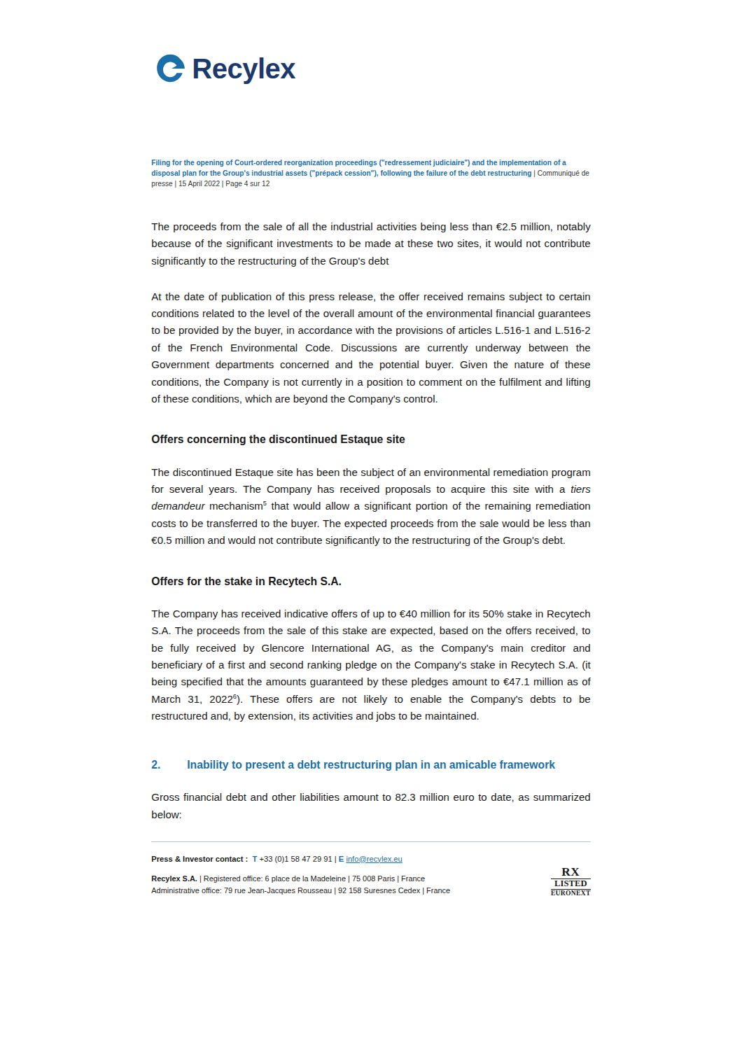Recylex
Filing for the opening of Court-ordered reorganization proceedings ("redressement judiciaire") and the implementation of a disposal plan for the Group's industrial assets ("prépack cession"), following the failure of the debt restructuring | Communiqué de presse | 15 April 2022 | Page 4 sur 12
The proceeds from the sale of all the industrial activities being less than €2.5 million, notably because of the significant investments to be made at these two sites, it would not contribute significantly to the restructuring of the Group's debt
At the date of publication of this press release, the offer received remains subject to certain conditions related to the level of the overall amount of the environmental financial guarantees to be provided by the buyer, in accordance with the provisions of articles L.516-1 and L.516-2 of the French Environmental Code. Discussions are currently underway between the Government departments concerned and the potential buyer. Given the nature of these conditions, the Company is not currently in a position to comment on the fulfilment and lifting of these conditions, which are beyond the Company's control.
Offers concerning the discontinued Estaque site
The discontinued Estaque site has been the subject of an environmental remediation program for several years. The Company has received proposals to acquire this site with a tiers demandeur mechanism5 that would allow a significant portion of the remaining remediation costs to be transferred to the buyer. The expected proceeds from the sale would be less than €0.5 million and would not contribute significantly to the restructuring of the Group's debt.
Offers for the stake in Recytech S.A.
The Company has received indicative offers of up to €40 million for its 50% stake in Recytech S.A. The proceeds from the sale of this stake are expected, based on the offers received, to be fully received by Glencore International AG, as the Company's main creditor and beneficiary of a first and second ranking pledge on the Company's stake in Recytech S.A. (it being specified that the amounts guaranteed by these pledges amount to €47.1 million as of March 31, 20226). These offers are not likely to enable the Company's debts to be restructured and, by extension, its activities and jobs to be maintained.
2. Inability to present a debt restructuring plan in an amicable framework
Gross financial debt and other liabilities amount to 82.3 million euro to date, as summarized below:
Press & Investor contact : T +33 (0)1 58 47 29 91 | E info@recylex.eu
Recylex S.A. | Registered office: 6 place de la Madeleine | 75 008 Paris | France
Administrative office: 79 rue Jean-Jacques Rousseau | 92 158 Suresnes Cedex | France
RX
LISTED
EURONEXT